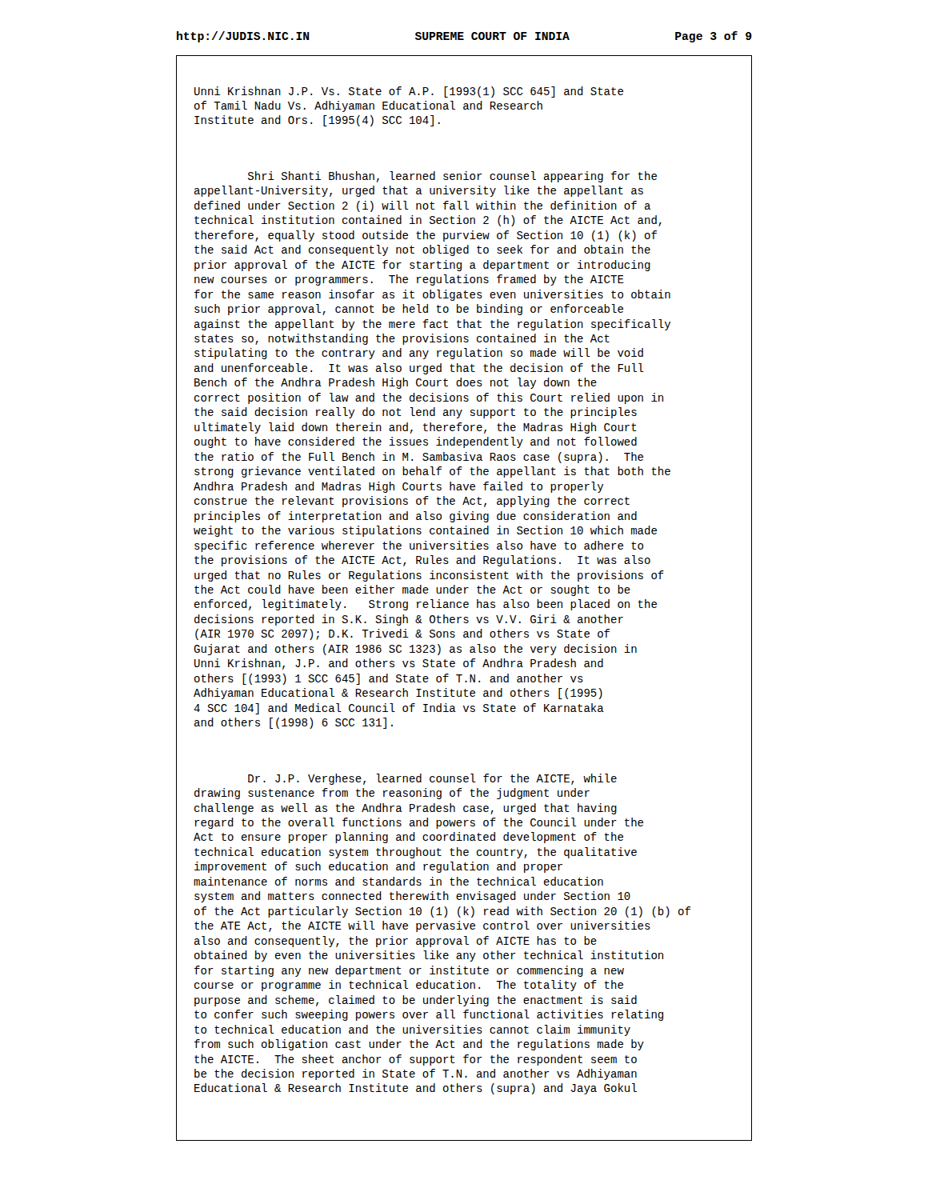http://JUDIS.NIC.IN SUPREME COURT OF INDIA Page 3 of 9
Unni Krishnan J.P. Vs. State of A.P. [1993(1) SCC 645] and State of Tamil Nadu Vs. Adhiyaman Educational and Research Institute and Ors. [1995(4) SCC 104].
Shri Shanti Bhushan, learned senior counsel appearing for the appellant-University, urged that a university like the appellant as defined under Section 2 (i) will not fall within the definition of a technical institution contained in Section 2 (h) of the AICTE Act and, therefore, equally stood outside the purview of Section 10 (1) (k) of the said Act and consequently not obliged to seek for and obtain the prior approval of the AICTE for starting a department or introducing new courses or programmers. The regulations framed by the AICTE for the same reason insofar as it obligates even universities to obtain such prior approval, cannot be held to be binding or enforceable against the appellant by the mere fact that the regulation specifically states so, notwithstanding the provisions contained in the Act stipulating to the contrary and any regulation so made will be void and unenforceable. It was also urged that the decision of the Full Bench of the Andhra Pradesh High Court does not lay down the correct position of law and the decisions of this Court relied upon in the said decision really do not lend any support to the principles ultimately laid down therein and, therefore, the Madras High Court ought to have considered the issues independently and not followed the ratio of the Full Bench in M. Sambasiva Raos case (supra). The strong grievance ventilated on behalf of the appellant is that both the Andhra Pradesh and Madras High Courts have failed to properly construe the relevant provisions of the Act, applying the correct principles of interpretation and also giving due consideration and weight to the various stipulations contained in Section 10 which made specific reference wherever the universities also have to adhere to the provisions of the AICTE Act, Rules and Regulations. It was also urged that no Rules or Regulations inconsistent with the provisions of the Act could have been either made under the Act or sought to be enforced, legitimately. Strong reliance has also been placed on the decisions reported in S.K. Singh & Others vs V.V. Giri & another (AIR 1970 SC 2097); D.K. Trivedi & Sons and others vs State of Gujarat and others (AIR 1986 SC 1323) as also the very decision in Unni Krishnan, J.P. and others vs State of Andhra Pradesh and others [(1993) 1 SCC 645] and State of T.N. and another vs Adhiyaman Educational & Research Institute and others [(1995) 4 SCC 104] and Medical Council of India vs State of Karnataka and others [(1998) 6 SCC 131].
Dr. J.P. Verghese, learned counsel for the AICTE, while drawing sustenance from the reasoning of the judgment under challenge as well as the Andhra Pradesh case, urged that having regard to the overall functions and powers of the Council under the Act to ensure proper planning and coordinated development of the technical education system throughout the country, the qualitative improvement of such education and regulation and proper maintenance of norms and standards in the technical education system and matters connected therewith envisaged under Section 10 of the Act particularly Section 10 (1) (k) read with Section 20 (1) (b) of the ATE Act, the AICTE will have pervasive control over universities also and consequently, the prior approval of AICTE has to be obtained by even the universities like any other technical institution for starting any new department or institute or commencing a new course or programme in technical education. The totality of the purpose and scheme, claimed to be underlying the enactment is said to confer such sweeping powers over all functional activities relating to technical education and the universities cannot claim immunity from such obligation cast under the Act and the regulations made by the AICTE. The sheet anchor of support for the respondent seem to be the decision reported in State of T.N. and another vs Adhiyaman Educational & Research Institute and others (supra) and Jaya Gokul